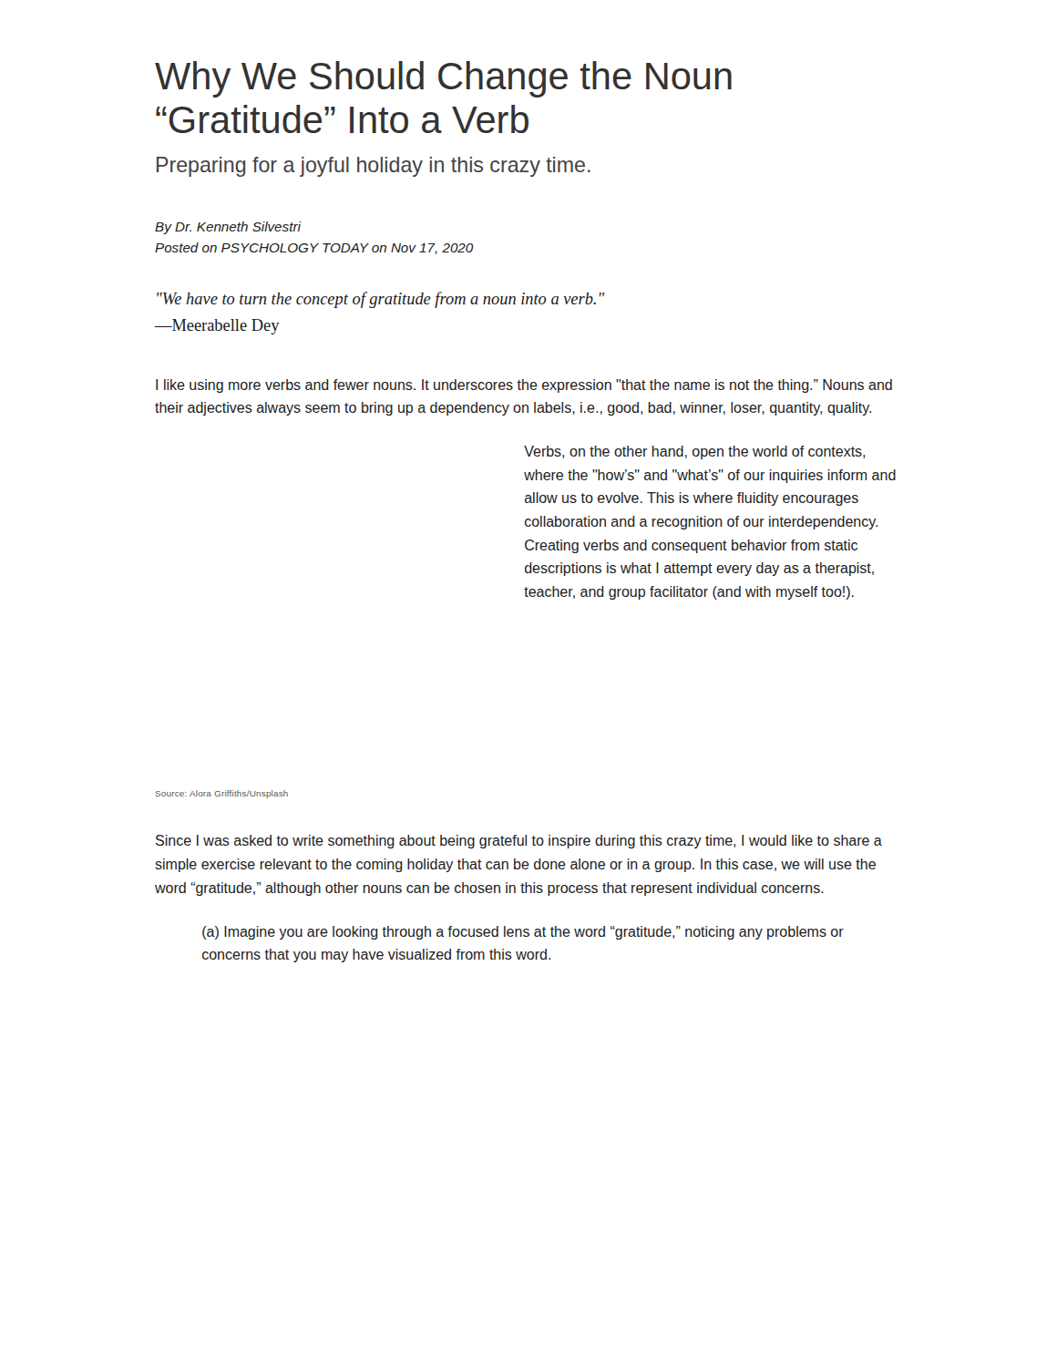Why We Should Change the Noun “Gratitude” Into a Verb
Preparing for a joyful holiday in this crazy time.
By Dr. Kenneth Silvestri
Posted on PSYCHOLOGY TODAY on Nov 17, 2020
"We have to turn the concept of gratitude from a noun into a verb." —Meerabelle Dey
I like using more verbs and fewer nouns. It underscores the expression "that the name is not the thing.” Nouns and their adjectives always seem to bring up a dependency on labels, i.e., good, bad, winner, loser, quantity, quality.
Source: Alora Griffiths/Unsplash
Verbs, on the other hand, open the world of contexts, where the "how’s" and "what’s" of our inquiries inform and allow us to evolve. This is where fluidity encourages collaboration and a recognition of our interdependency. Creating verbs and consequent behavior from static descriptions is what I attempt every day as a therapist, teacher, and group facilitator (and with myself too!).
Since I was asked to write something about being grateful to inspire during this crazy time, I would like to share a simple exercise relevant to the coming holiday that can be done alone or in a group. In this case, we will use the word “gratitude,” although other nouns can be chosen in this process that represent individual concerns.
(a) Imagine you are looking through a focused lens at the word “gratitude,” noticing any problems or concerns that you may have visualized from this word.